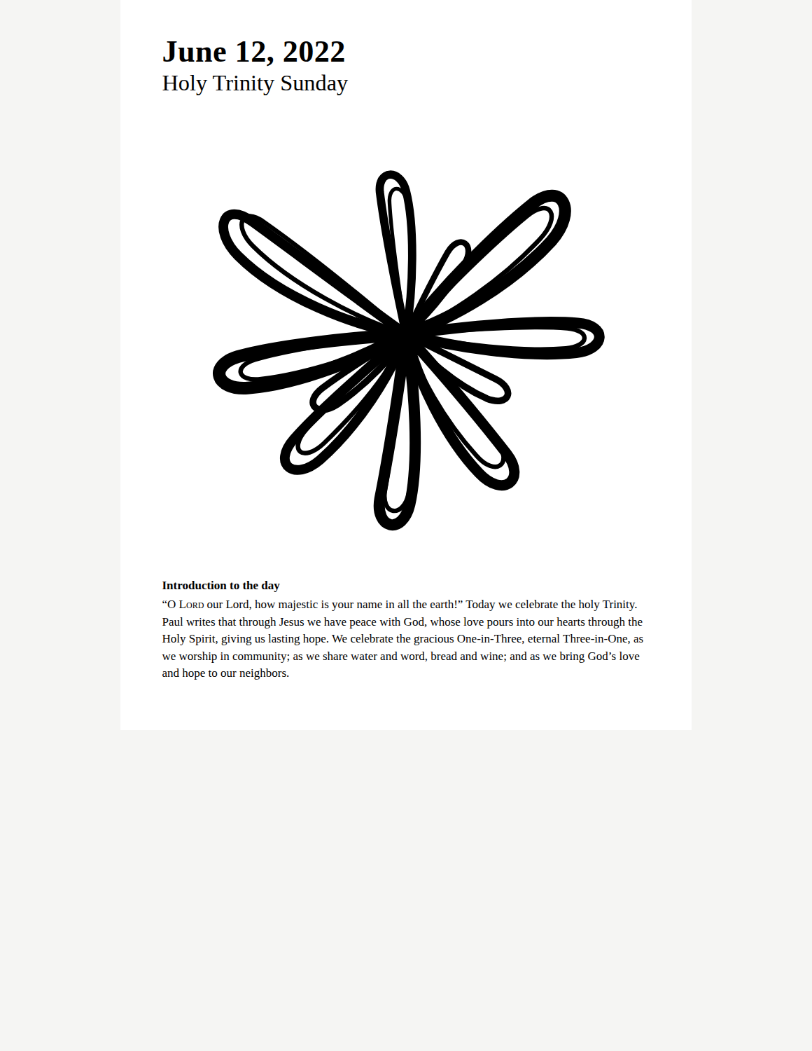June 12, 2022
Holy Trinity Sunday
Abstract looping line drawing A continuous black brush-stroke design of overlapping elongated loops radiating from a central crossing point, suggesting petals or interwoven ribbons.
Introduction to the day
“O Lord our Lord, how majestic is your name in all the earth!” Today we celebrate the holy Trinity. Paul writes that through Jesus we have peace with God, whose love pours into our hearts through the Holy Spirit, giving us lasting hope. We celebrate the gracious One-in-Three, eternal Three-in-One, as we worship in community; as we share water and word, bread and wine; and as we bring God’s love and hope to our neighbors.